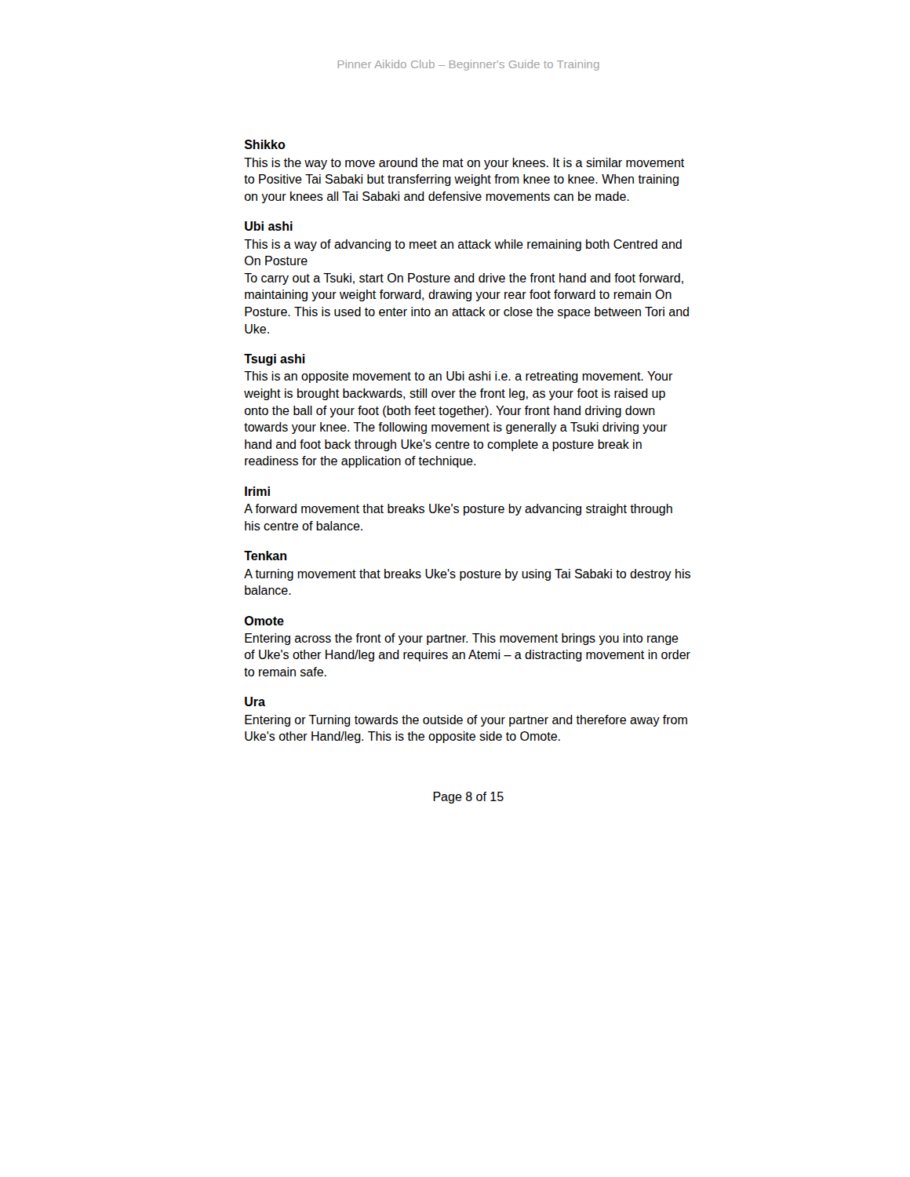Pinner Aikido Club – Beginner's Guide to Training
Shikko
This is the way to move around the mat on your knees. It is a similar movement to Positive Tai Sabaki but transferring weight from knee to knee. When training on your knees all Tai Sabaki and defensive movements can be made.
Ubi ashi
This is a way of advancing to meet an attack while remaining both Centred and On Posture
To carry out a Tsuki, start On Posture and drive the front hand and foot forward, maintaining your weight forward, drawing your rear foot forward to remain On Posture. This is used to enter into an attack or close the space between Tori and Uke.
Tsugi ashi
This is an opposite movement to an Ubi ashi i.e. a retreating movement. Your weight is brought backwards, still over the front leg, as your foot is raised up onto the ball of your foot (both feet together). Your front hand driving down towards your knee. The following movement is generally a Tsuki driving your hand and foot back through Uke's centre to complete a posture break in readiness for the application of technique.
Irimi
A forward movement that breaks Uke's posture by advancing straight through his centre of balance.
Tenkan
A turning movement that breaks Uke's posture by using Tai Sabaki to destroy his balance.
Omote
Entering across the front of your partner. This movement brings you into range of Uke's other Hand/leg and requires an Atemi – a distracting movement in order to remain safe.
Ura
Entering or Turning towards the outside of your partner and therefore away from Uke's other Hand/leg. This is the opposite side to Omote.
Page 8 of 15